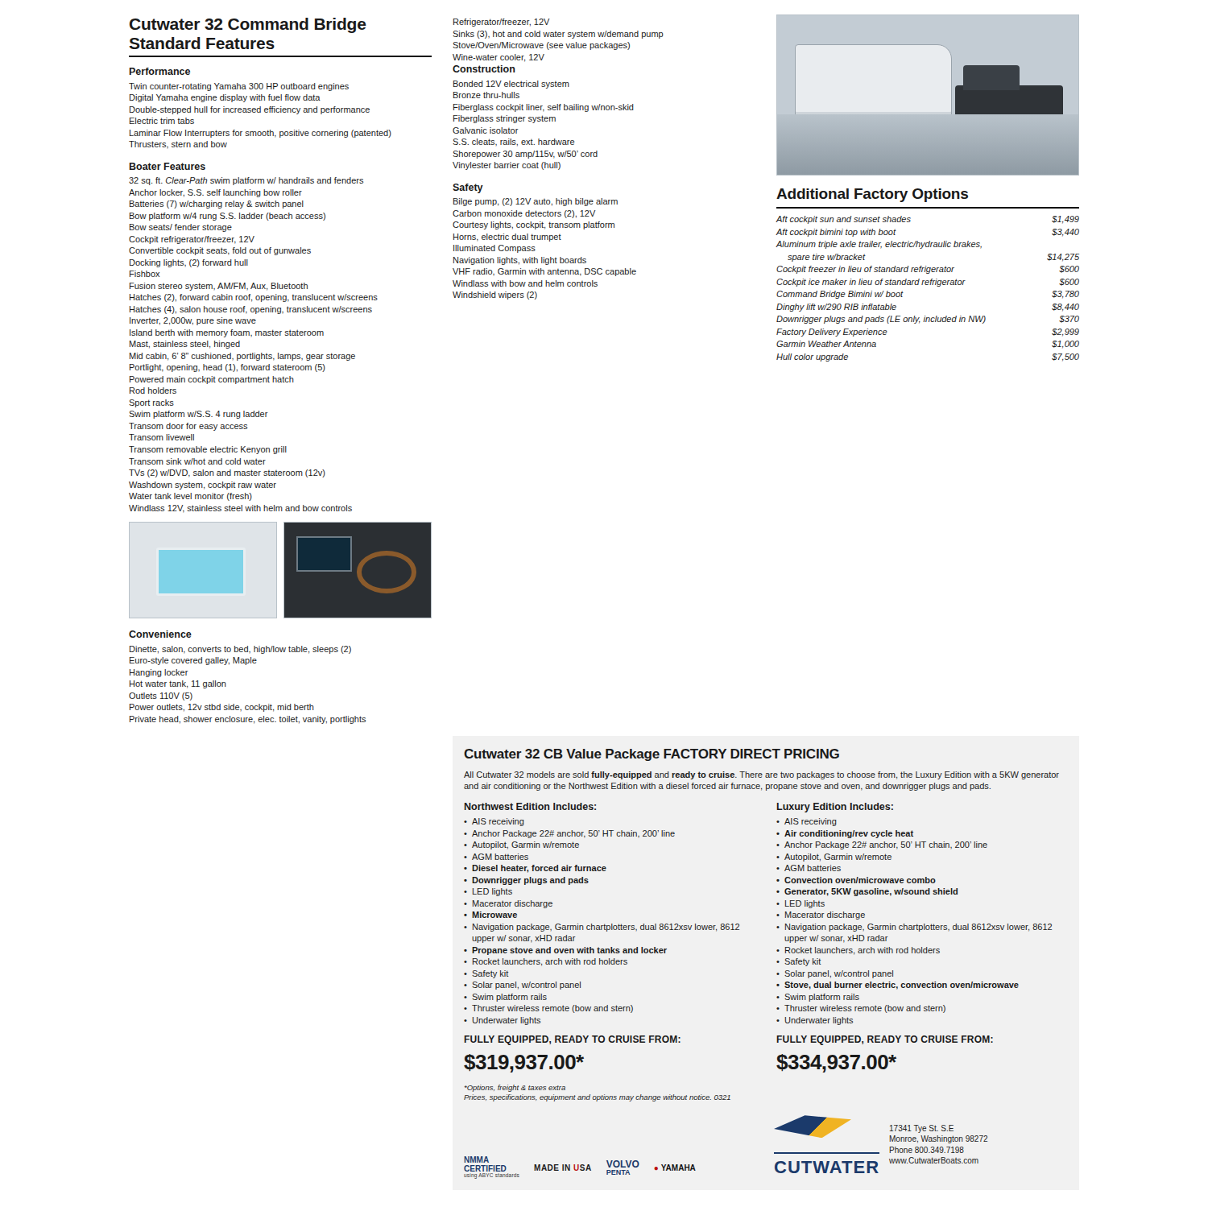Cutwater 32 Command Bridge
Standard Features
Performance
Twin counter-rotating Yamaha 300 HP outboard engines
Digital Yamaha engine display with fuel flow data
Double-stepped hull for increased efficiency and performance
Electric trim tabs
Laminar Flow Interrupters for smooth, positive cornering (patented)
Thrusters, stern and bow
Boater Features
32 sq. ft. Clear-Path swim platform w/ handrails and fenders
Anchor locker, S.S. self launching bow roller
Batteries (7) w/charging relay & switch panel
Bow platform w/4 rung S.S. ladder (beach access)
Bow seats/ fender storage
Cockpit refrigerator/freezer, 12V
Convertible cockpit seats, fold out of gunwales
Docking lights, (2) forward hull
Fishbox
Fusion stereo system, AM/FM, Aux, Bluetooth
Hatches (2), forward cabin roof, opening, translucent w/screens
Hatches (4), salon house roof, opening, translucent w/screens
Inverter, 2,000w, pure sine wave
Island berth with memory foam, master stateroom
Mast, stainless steel, hinged
Mid cabin, 6’ 8” cushioned, portlights, lamps, gear storage
Portlight, opening, head (1), forward stateroom (5)
Powered main cockpit compartment hatch
Rod holders
Sport racks
Swim platform w/S.S. 4 rung ladder
Transom door for easy access
Transom livewell
Transom removable electric Kenyon grill
Transom sink w/hot and cold water
TVs (2) w/DVD, salon and master stateroom (12v)
Washdown system, cockpit raw water
Water tank level monitor (fresh)
Windlass 12V, stainless steel with helm and bow controls
Convenience
Dinette, salon, converts to bed, high/low table, sleeps (2)
Euro-style covered galley, Maple
Hanging locker
Hot water tank, 11 gallon
Outlets 110V (5)
Power outlets, 12v stbd side, cockpit, mid berth
Private head, shower enclosure, elec. toilet, vanity, portlights
Refrigerator/freezer, 12V
Sinks (3), hot and cold water system w/demand pump
Stove/Oven/Microwave (see value packages)
Wine-water cooler, 12V
Construction
Bonded 12V electrical system
Bronze thru-hulls
Fiberglass cockpit liner, self bailing w/non-skid
Fiberglass stringer system
Galvanic isolator
S.S. cleats, rails, ext. hardware
Shorepower 30 amp/115v, w/50’ cord
Vinylester barrier coat (hull)
Safety
Bilge pump, (2) 12V auto, high bilge alarm
Carbon monoxide detectors (2), 12V
Courtesy lights, cockpit, transom platform
Horns, electric dual trumpet
Illuminated Compass
Navigation lights, with light boards
VHF radio, Garmin with antenna, DSC capable
Windlass with bow and helm controls
Windshield wipers (2)
Additional Factory Options
| Aft cockpit sun and sunset shades | $1,499 |
| Aft cockpit bimini top with boot | $3,440 |
| Aluminum triple axle trailer, electric/hydraulic brakes, | |
| spare tire w/bracket | $14,275 |
| Cockpit freezer in lieu of standard refrigerator | $600 |
| Cockpit ice maker in lieu of standard refrigerator | $600 |
| Command Bridge Bimini w/ boot | $3,780 |
| Dinghy lift w/290 RIB inflatable | $8,440 |
| Downrigger plugs and pads (LE only, included in NW) | $370 |
| Factory Delivery Experience | $2,999 |
| Garmin Weather Antenna | $1,000 |
| Hull color upgrade | $7,500 |
Cutwater 32 CB Value Package FACTORY DIRECT PRICING
All Cutwater 32 models are sold fully-equipped and ready to cruise. There are two packages to choose from, the Luxury Edition with a 5KW generator and air conditioning or the Northwest Edition with a diesel forced air furnace, propane stove and oven, and downrigger plugs and pads.
Northwest Edition Includes:
AIS receiving
Anchor Package 22# anchor, 50’ HT chain, 200’ line
Autopilot, Garmin w/remote
AGM batteries
Diesel heater, forced air furnace
Downrigger plugs and pads
LED lights
Macerator discharge
Microwave
Navigation package, Garmin chartplotters, dual 8612xsv lower, 8612 upper w/ sonar, xHD radar
Propane stove and oven with tanks and locker
Rocket launchers, arch with rod holders
Safety kit
Solar panel, w/control panel
Swim platform rails
Thruster wireless remote (bow and stern)
Underwater lights
FULLY EQUIPPED, READY TO CRUISE FROM:
$319,937.00*
*Options, freight & taxes extra
Prices, specifications, equipment and options may change without notice. 0321
Luxury Edition Includes:
AIS receiving
Air conditioning/rev cycle heat
Anchor Package 22# anchor, 50’ HT chain, 200’ line
Autopilot, Garmin w/remote
AGM batteries
Convection oven/microwave combo
Generator, 5KW gasoline, w/sound shield
LED lights
Macerator discharge
Navigation package, Garmin chartplotters, dual 8612xsv lower, 8612 upper w/ sonar, xHD radar
Rocket launchers, arch with rod holders
Safety kit
Solar panel, w/control panel
Stove, dual burner electric, convection oven/microwave
Swim platform rails
Thruster wireless remote (bow and stern)
Underwater lights
FULLY EQUIPPED, READY TO CRUISE FROM:
$334,937.00*
NMMA
CERTIFIEDusing ABYC standards
MADE IN USA
VOLVOPENTA
YAMAHA
CUTWATER
17341 Tye St. S.E
Monroe, Washington 98272
Phone 800.349.7198
www.CutwaterBoats.com